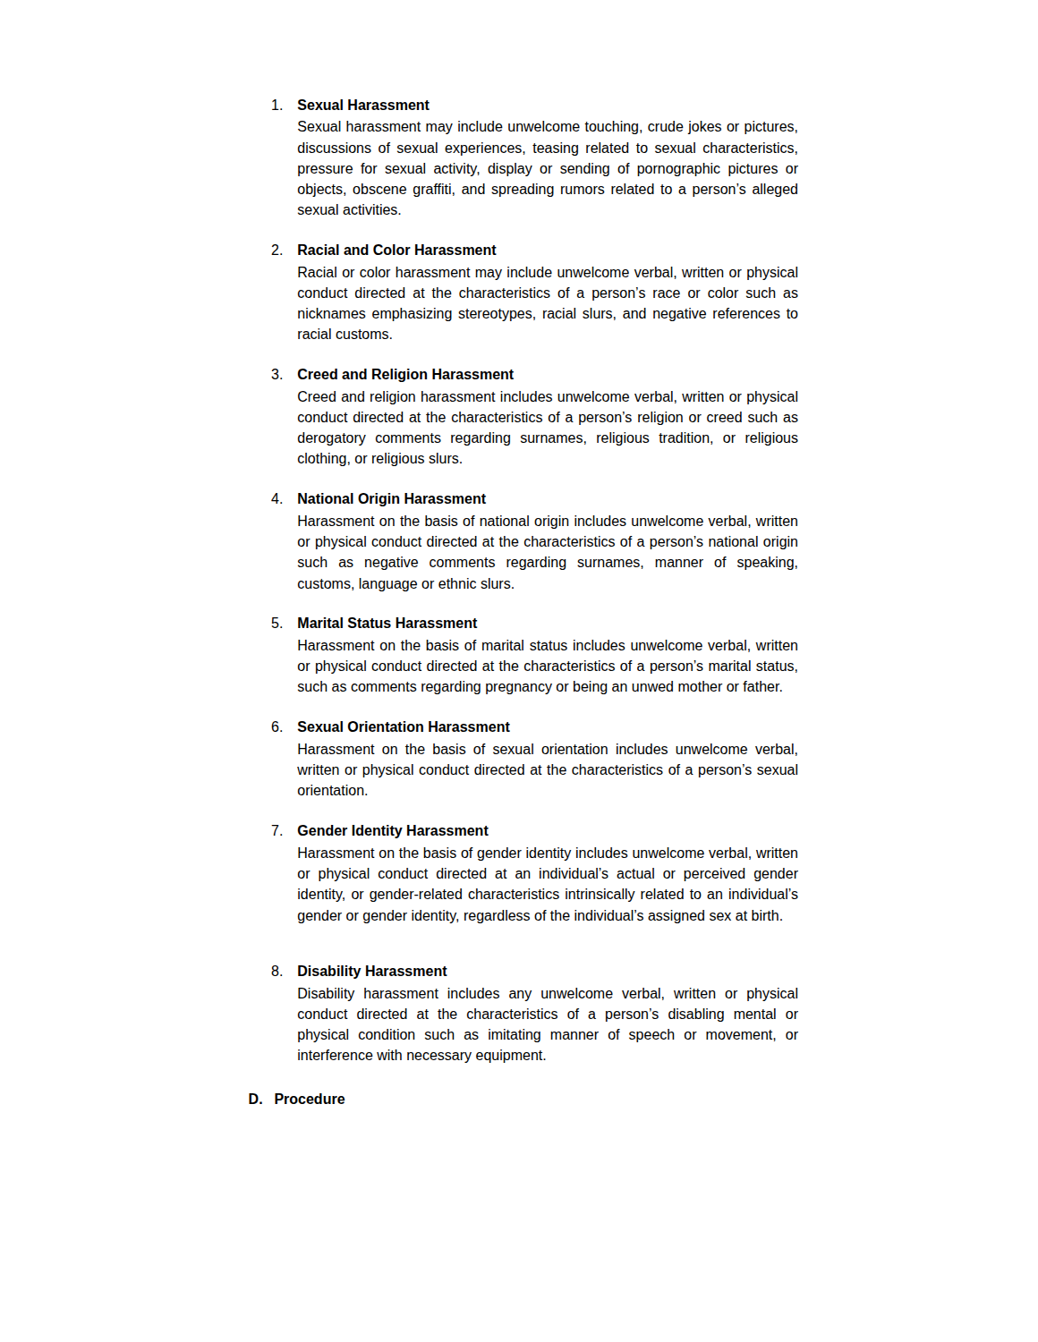Sexual Harassment Sexual harassment may include unwelcome touching, crude jokes or pictures, discussions of sexual experiences, teasing related to sexual characteristics, pressure for sexual activity, display or sending of pornographic pictures or objects, obscene graffiti, and spreading rumors related to a person’s alleged sexual activities.
Racial and Color Harassment Racial or color harassment may include unwelcome verbal, written or physical conduct directed at the characteristics of a person’s race or color such as nicknames emphasizing stereotypes, racial slurs, and negative references to racial customs.
Creed and Religion Harassment Creed and religion harassment includes unwelcome verbal, written or physical conduct directed at the characteristics of a person’s religion or creed such as derogatory comments regarding surnames, religious tradition, or religious clothing, or religious slurs.
National Origin Harassment Harassment on the basis of national origin includes unwelcome verbal, written or physical conduct directed at the characteristics of a person’s national origin such as negative comments regarding surnames, manner of speaking, customs, language or ethnic slurs.
Marital Status Harassment Harassment on the basis of marital status includes unwelcome verbal, written or physical conduct directed at the characteristics of a person’s marital status, such as comments regarding pregnancy or being an unwed mother or father.
Sexual Orientation Harassment Harassment on the basis of sexual orientation includes unwelcome verbal, written or physical conduct directed at the characteristics of a person’s sexual orientation.
Gender Identity Harassment Harassment on the basis of gender identity includes unwelcome verbal, written or physical conduct directed at an individual’s actual or perceived gender identity, or gender-related characteristics intrinsically related to an individual’s gender or gender identity, regardless of the individual’s assigned sex at birth.
Disability Harassment Disability harassment includes any unwelcome verbal, written or physical conduct directed at the characteristics of a person’s disabling mental or physical condition such as imitating manner of speech or movement, or interference with necessary equipment.
D. Procedure